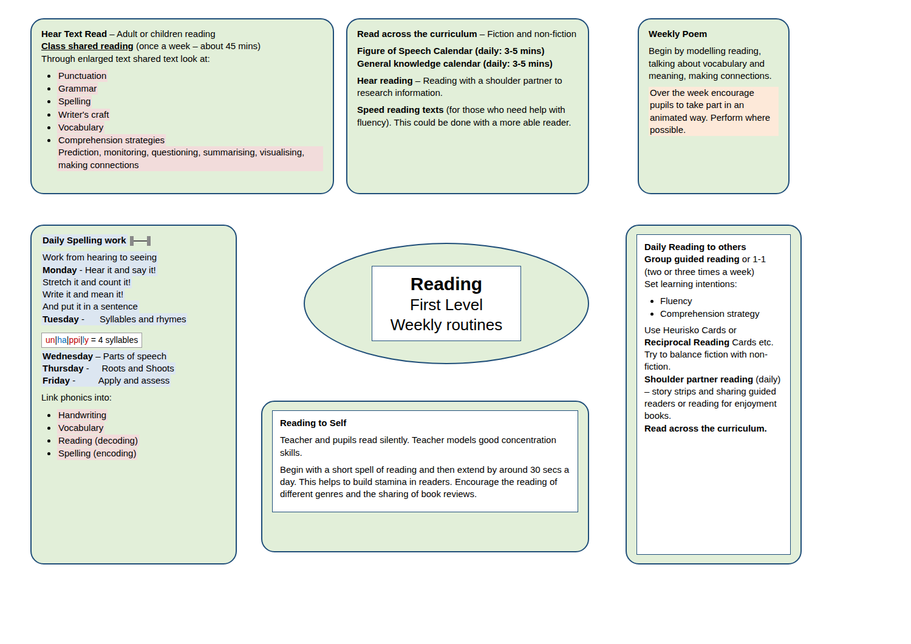Hear Text Read – Adult or children reading
Class shared reading (once a week – about 45 mins)
Through enlarged text shared text look at:
Punctuation
Grammar
Spelling
Writer's craft
Vocabulary
Comprehension strategies
Prediction, monitoring, questioning, summarising, visualising, making connections
Read across the curriculum – Fiction and non-fiction
Figure of Speech Calendar (daily: 3-5 mins)
General knowledge calendar (daily: 3-5 mins)
Hear reading – Reading with a shoulder partner to research information.
Speed reading texts (for those who need help with fluency). This could be done with a more able reader.
Weekly Poem
Begin by modelling reading, talking about vocabulary and meaning, making connections.
Over the week encourage pupils to take part in an animated way. Perform where possible.
Daily Spelling work
Work from hearing to seeing
Monday - Hear it and say it!
Stretch it and count it!
Write it and mean it!
And put it in a sentence
Tuesday - Syllables and rhymes
un|ha|ppi|ly = 4 syllables
Wednesday – Parts of speech
Thursday - Roots and Shoots
Friday - Apply and assess
Link phonics into:
Handwriting
Vocabulary
Reading (decoding)
Spelling (encoding)
Reading
First Level
Weekly routines
Reading to Self
Teacher and pupils read silently. Teacher models good concentration skills.
Begin with a short spell of reading and then extend by around 30 secs a day. This helps to build stamina in readers. Encourage the reading of different genres and the sharing of book reviews.
Daily Reading to others
Group guided reading or 1-1 (two or three times a week)
Set learning intentions:
Fluency
Comprehension strategy
Use Heurisko Cards or Reciprocal Reading Cards etc. Try to balance fiction with non-fiction.
Shoulder partner reading (daily) – story strips and sharing guided readers or reading for enjoyment books.
Read across the curriculum.